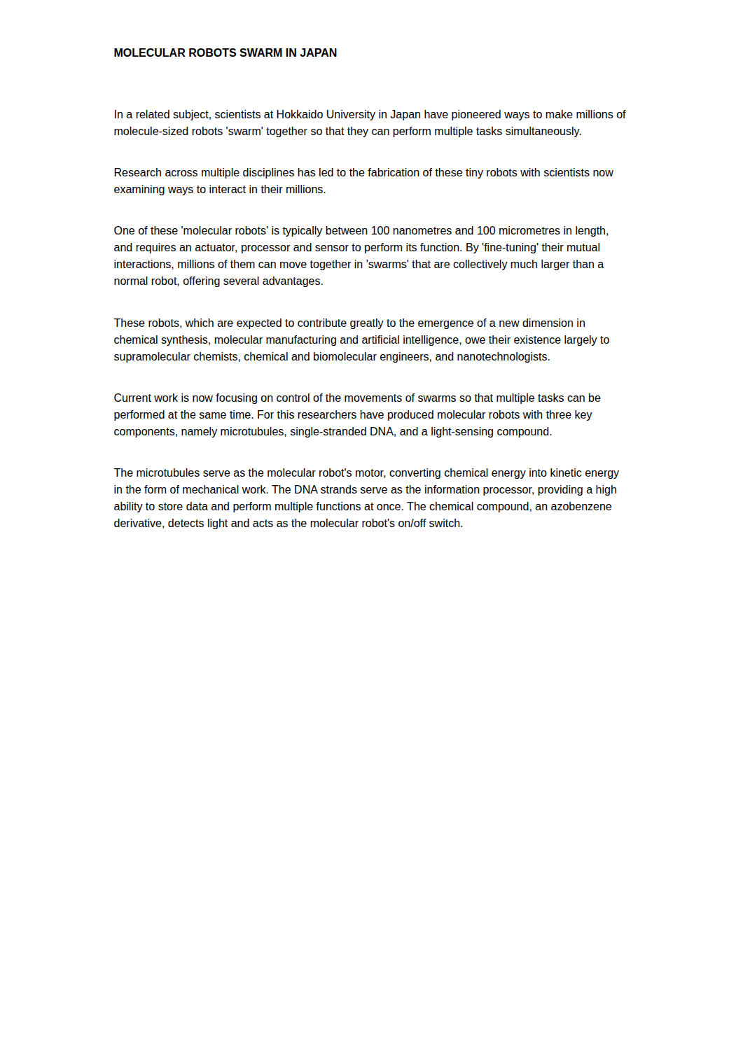Molecular Robots Swarm in Japan
In a related subject, scientists at Hokkaido University in Japan have pioneered ways to make millions of molecule-sized robots 'swarm' together so that they can perform multiple tasks simultaneously.
Research across multiple disciplines has led to the fabrication of these tiny robots with scientists now examining ways to interact in their millions.
One of these 'molecular robots' is typically between 100 nanometres and 100 micrometres in length, and requires an actuator, processor and sensor to perform its function. By 'fine-tuning' their mutual interactions, millions of them can move together in 'swarms' that are collectively much larger than a normal robot, offering several advantages.
These robots, which are expected to contribute greatly to the emergence of a new dimension in chemical synthesis, molecular manufacturing and artificial intelligence, owe their existence largely to supramolecular chemists, chemical and biomolecular engineers, and nanotechnologists.
Current work is now focusing on control of the movements of swarms so that multiple tasks can be performed at the same time. For this researchers have produced molecular robots with three key components, namely microtubules, single-stranded DNA, and a light-sensing compound.
The microtubules serve as the molecular robot's motor, converting chemical energy into kinetic energy in the form of mechanical work. The DNA strands serve as the information processor, providing a high ability to store data and perform multiple functions at once. The chemical compound, an azobenzene derivative, detects light and acts as the molecular robot's on/off switch.